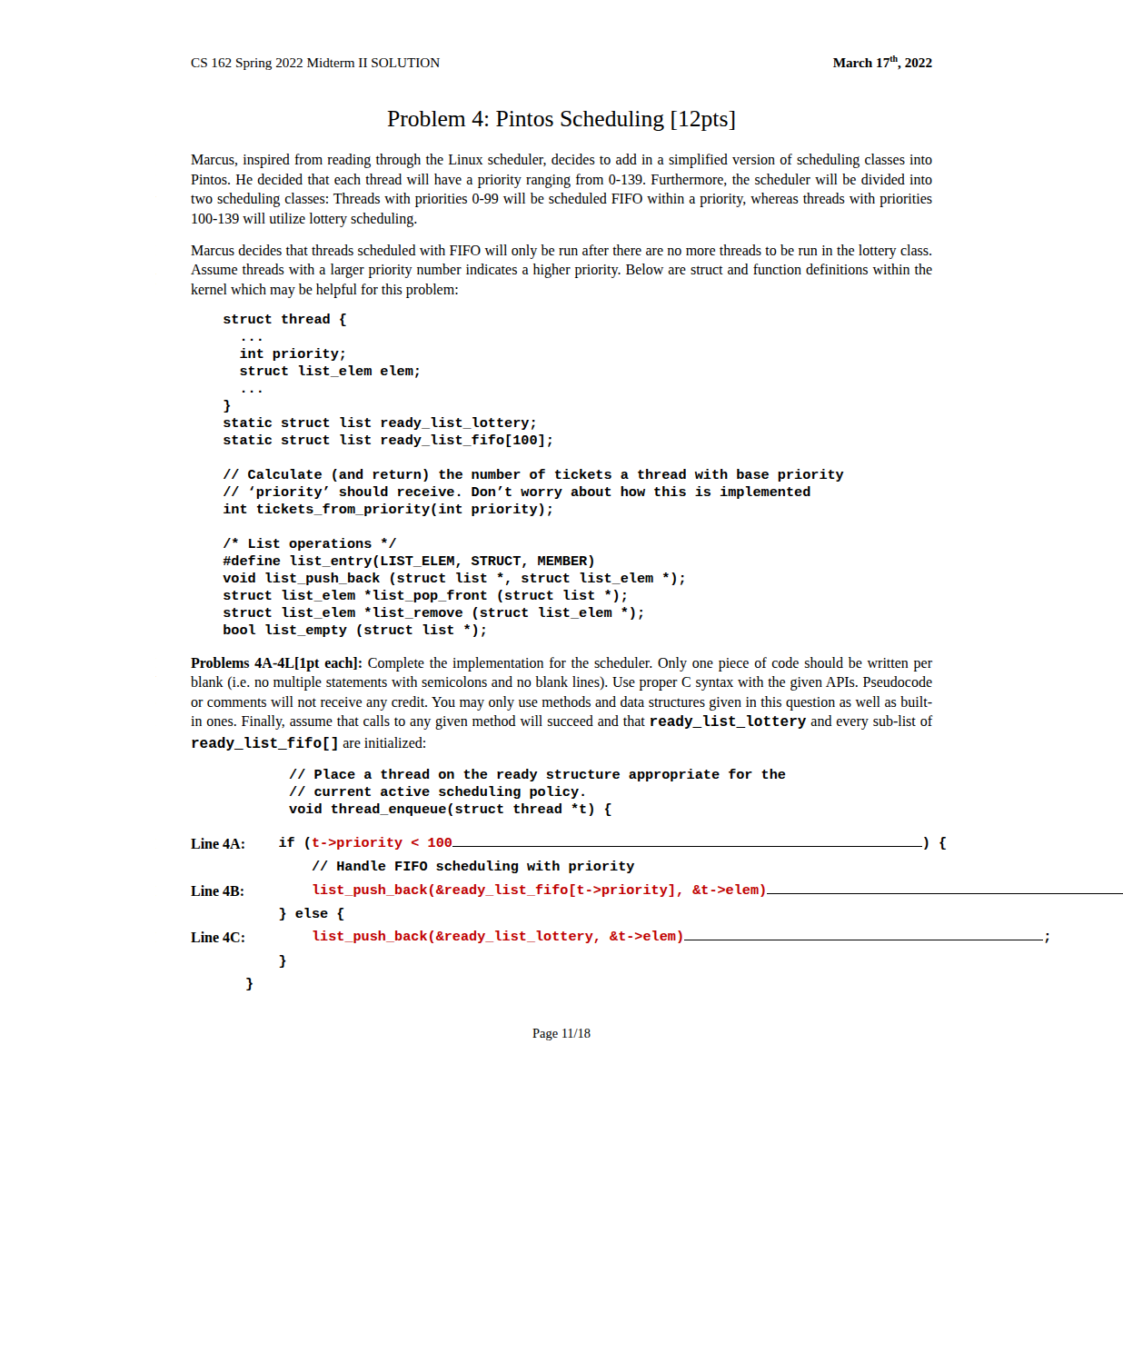CS 162 Spring 2022 Midterm II SOLUTION
March 17th, 2022
Problem 4: Pintos Scheduling [12pts]
Marcus, inspired from reading through the Linux scheduler, decides to add in a simplified version of scheduling classes into Pintos. He decided that each thread will have a priority ranging from 0-139. Furthermore, the scheduler will be divided into two scheduling classes: Threads with priorities 0-99 will be scheduled FIFO within a priority, whereas threads with priorities 100-139 will utilize lottery scheduling.
Marcus decides that threads scheduled with FIFO will only be run after there are no more threads to be run in the lottery class. Assume threads with a larger priority number indicates a higher priority. Below are struct and function definitions within the kernel which may be helpful for this problem:
struct thread {
  ...
  int priority;
  struct list_elem elem;
  ...
}
static struct list ready_list_lottery;
static struct list ready_list_fifo[100];

// Calculate (and return) the number of tickets a thread with base priority
// ‘priority’ should receive. Don’t worry about how this is implemented
int tickets_from_priority(int priority);

/* List operations */
#define list_entry(LIST_ELEM, STRUCT, MEMBER)
void list_push_back (struct list *, struct list_elem *);
struct list_elem *list_pop_front (struct list *);
struct list_elem *list_remove (struct list_elem *);
bool list_empty (struct list *);
Problems 4A-4L[1pt each]: Complete the implementation for the scheduler. Only one piece of code should be written per blank (i.e. no multiple statements with semicolons and no blank lines). Use proper C syntax with the given APIs. Pseudocode or comments will not receive any credit. You may only use methods and data structures given in this question as well as built-in ones. Finally, assume that calls to any given method will succeed and that ready_list_lottery and every sub-list of ready_list_fifo[] are initialized:
        // Place a thread on the ready structure appropriate for the
        // current active scheduling policy.
        void thread_enqueue(struct thread *t) {
| Line 4A: | if ( t->priority < 100 ) { |
| | // Handle FIFO scheduling with priority |
| Line 4B: | list_push_back(&ready_list_fifo[t->priority], &t->elem) ; |
| | } else { |
| Line 4C: | list_push_back(&ready_list_lottery, &t->elem) ; |
| | } |
| | } |
Page 11/18